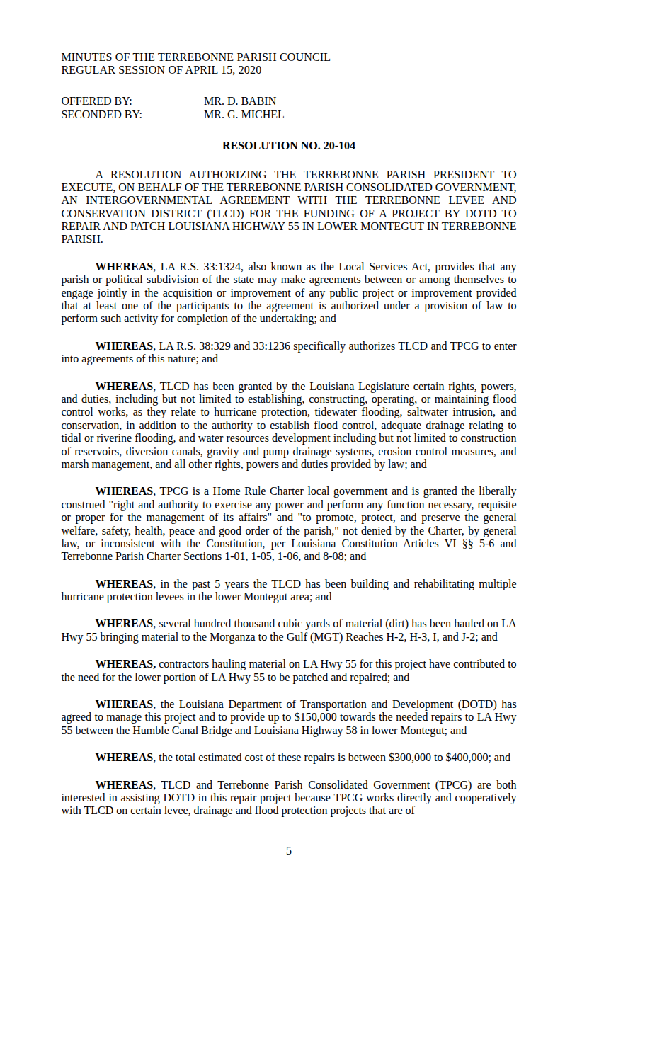Minutes of the Terrebonne Parish Council
Regular Session of April 15, 2020
OFFERED BY: MR. D. BABIN
SECONDED BY: MR. G. MICHEL
Resolution No. 20-104
A RESOLUTION AUTHORIZING THE TERREBONNE PARISH PRESIDENT TO EXECUTE, ON BEHALF OF THE TERREBONNE PARISH CONSOLIDATED GOVERNMENT, AN INTERGOVERNMENTAL AGREEMENT WITH THE TERREBONNE LEVEE AND CONSERVATION DISTRICT (TLCD) FOR THE FUNDING OF A PROJECT BY DOTD TO REPAIR AND PATCH LOUISIANA HIGHWAY 55 IN LOWER MONTEGUT IN TERREBONNE PARISH.
WHEREAS, LA R.S. 33:1324, also known as the Local Services Act, provides that any parish or political subdivision of the state may make agreements between or among themselves to engage jointly in the acquisition or improvement of any public project or improvement provided that at least one of the participants to the agreement is authorized under a provision of law to perform such activity for completion of the undertaking; and
WHEREAS, LA R.S. 38:329 and 33:1236 specifically authorizes TLCD and TPCG to enter into agreements of this nature; and
WHEREAS, TLCD has been granted by the Louisiana Legislature certain rights, powers, and duties, including but not limited to establishing, constructing, operating, or maintaining flood control works, as they relate to hurricane protection, tidewater flooding, saltwater intrusion, and conservation, in addition to the authority to establish flood control, adequate drainage relating to tidal or riverine flooding, and water resources development including but not limited to construction of reservoirs, diversion canals, gravity and pump drainage systems, erosion control measures, and marsh management, and all other rights, powers and duties provided by law; and
WHEREAS, TPCG is a Home Rule Charter local government and is granted the liberally construed "right and authority to exercise any power and perform any function necessary, requisite or proper for the management of its affairs" and "to promote, protect, and preserve the general welfare, safety, health, peace and good order of the parish," not denied by the Charter, by general law, or inconsistent with the Constitution, per Louisiana Constitution Articles VI §§ 5-6 and Terrebonne Parish Charter Sections 1-01, 1-05, 1-06, and 8-08; and
WHEREAS, in the past 5 years the TLCD has been building and rehabilitating multiple hurricane protection levees in the lower Montegut area; and
WHEREAS, several hundred thousand cubic yards of material (dirt) has been hauled on LA Hwy 55 bringing material to the Morganza to the Gulf (MGT) Reaches H-2, H-3, I, and J-2; and
WHEREAS, contractors hauling material on LA Hwy 55 for this project have contributed to the need for the lower portion of LA Hwy 55 to be patched and repaired; and
WHEREAS, the Louisiana Department of Transportation and Development (DOTD) has agreed to manage this project and to provide up to $150,000 towards the needed repairs to LA Hwy 55 between the Humble Canal Bridge and Louisiana Highway 58 in lower Montegut; and
WHEREAS, the total estimated cost of these repairs is between $300,000 to $400,000; and
WHEREAS, TLCD and Terrebonne Parish Consolidated Government (TPCG) are both interested in assisting DOTD in this repair project because TPCG works directly and cooperatively with TLCD on certain levee, drainage and flood protection projects that are of
5